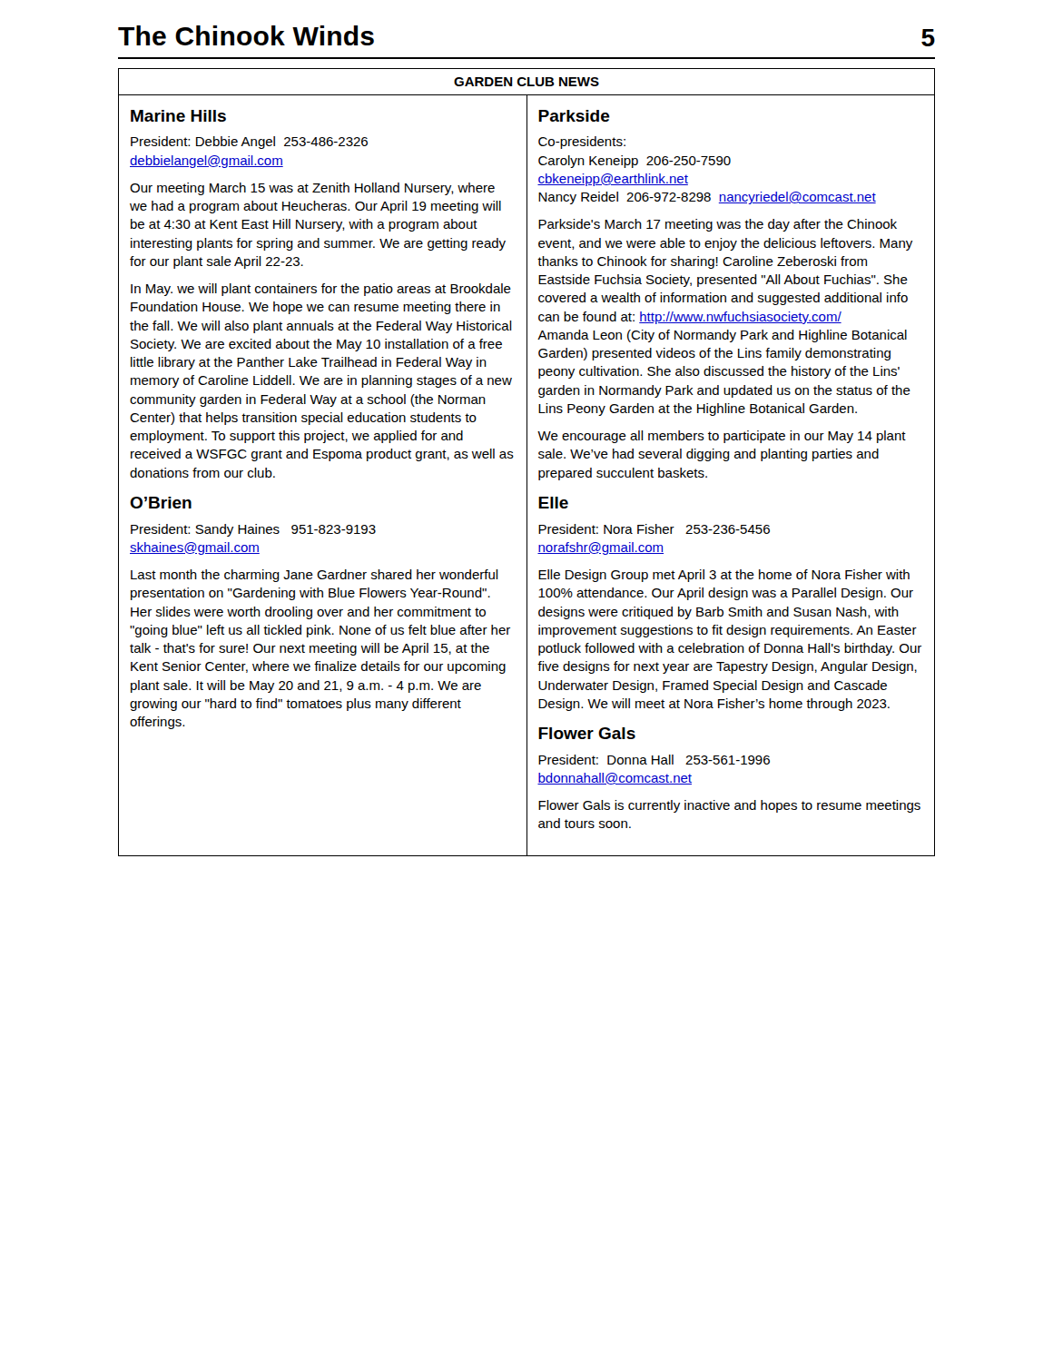The Chinook Winds
5
| GARDEN CLUB NEWS |
| --- |
| Marine Hills President: Debbie Angel 253-486-2326 debbielangel@gmail.com Our meeting March 15 was at Zenith Holland Nursery, where we had a program about Heucheras. Our April 19 meeting will be at 4:30 at Kent East Hill Nursery, with a program about interesting plants for spring and summer. We are getting ready for our plant sale April 22-23. In May. we will plant containers for the patio areas at Brookdale Foundation House. We hope we can resume meeting there in the fall. We will also plant annuals at the Federal Way Historical Society. We are excited about the May 10 installation of a free little library at the Panther Lake Trailhead in Federal Way in memory of Caroline Liddell. We are in planning stages of a new community garden in Federal Way at a school (the Norman Center) that helps transition special education students to employment. To support this project, we applied for and received a WSFGC grant and Espoma product grant, as well as donations from our club. O’Brien President: Sandy Haines 951-823-9193 skhaines@gmail.com Last month the charming Jane Gardner shared her wonderful presentation on "Gardening with Blue Flowers Year-Round". Her slides were worth drooling over and her commitment to "going blue" left us all tickled pink. None of us felt blue after her talk - that's for sure! Our next meeting will be April 15, at the Kent Senior Center, where we finalize details for our upcoming plant sale. It will be May 20 and 21, 9 a.m. - 4 p.m. We are growing our "hard to find" tomatoes plus many different offerings. | Parkside Co-presidents: Carolyn Keneipp 206-250-7590 cbkeneipp@earthlink.net Nancy Reidel 206-972-8298 nancyriedel@comcast.net Parkside's March 17 meeting was the day after the Chinook event, and we were able to enjoy the delicious leftovers. Many thanks to Chinook for sharing! Caroline Zeberoski from Eastside Fuchsia Society, presented "All About Fuchias". She covered a wealth of information and suggested additional info can be found at: http://www.nwfuchsiasociety.com/ Amanda Leon (City of Normandy Park and Highline Botanical Garden) presented videos of the Lins family demonstrating peony cultivation. She also discussed the history of the Lins' garden in Normandy Park and updated us on the status of the Lins Peony Garden at the Highline Botanical Garden. We encourage all members to participate in our May 14 plant sale. We’ve had several digging and planting parties and prepared succulent baskets. Elle President: Nora Fisher 253-236-5456 norafshr@gmail.com Elle Design Group met April 3 at the home of Nora Fisher with 100% attendance. Our April design was a Parallel Design. Our designs were critiqued by Barb Smith and Susan Nash, with improvement suggestions to fit design requirements. An Easter potluck followed with a celebration of Donna Hall's birthday. Our five designs for next year are Tapestry Design, Angular Design, Underwater Design, Framed Special Design and Cascade Design. We will meet at Nora Fisher’s home through 2023. Flower Gals President: Donna Hall 253-561-1996 bdonnahall@comcast.net Flower Gals is currently inactive and hopes to resume meetings and tours soon. |